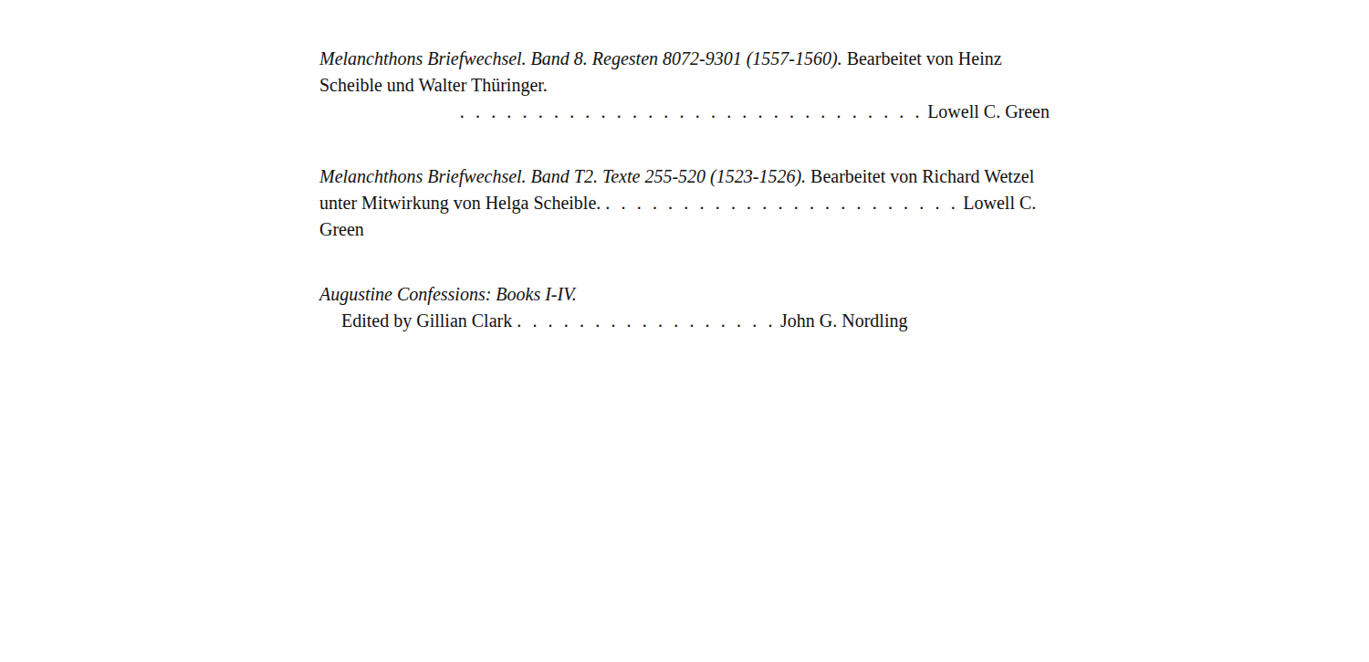Melanchthons Briefwechsel. Band 8. Regesten 8072-9301 (1557-1560). Bearbeitet von Heinz Scheible und Walter Thüringer. . . . . . . . . . . . . . . . . . . . . . . . . . . . . . . Lowell C. Green
Melanchthons Briefwechsel. Band T2. Texte 255-520 (1523-1526). Bearbeitet von Richard Wetzel unter Mitwirkung von Helga Scheible. . . . . . . . . . . . . . . . . . . . . . . . Lowell C. Green
Augustine Confessions: Books I-IV. Edited by Gillian Clark . . . . . . . . . . . . . . . . . John G. Nordling